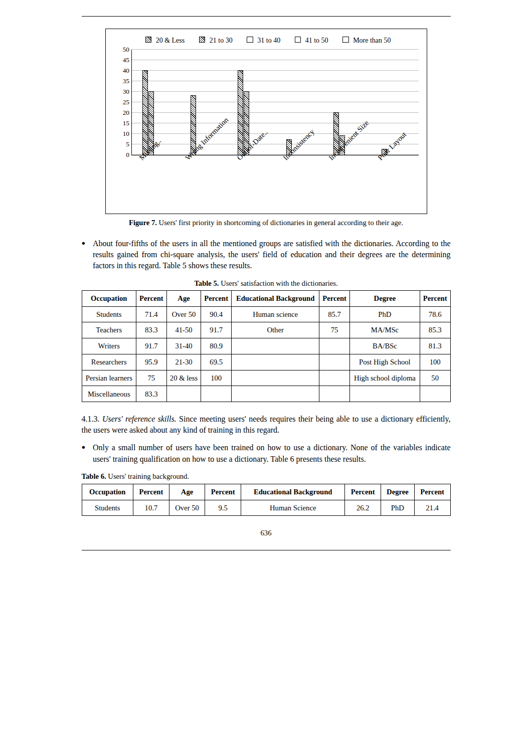20 & Less 21 to 30 31 to 40 41 to 50 More than 50
50
45
40
35
30
25
20
15
10
5
0
Missing.. Wrong Information Out-of-Date.. Inconsistency Inconvenient Size Poor Layout
Figure 7. Users' first priority in shortcoming of dictionaries in general according to their age.
About four-fifths of the users in all the mentioned groups are satisfied with the dictionaries. According to the results gained from chi-square analysis, the users' field of education and their degrees are the determining factors in this regard. Table 5 shows these results.
Table 5. Users' satisfaction with the dictionaries.
| Occupation | Percent | Age | Percent | Educational Background | Percent | Degree | Percent |
| --- | --- | --- | --- | --- | --- | --- | --- |
| Students | 71.4 | Over 50 | 90.4 | Human science | 85.7 | PhD | 78.6 |
| Teachers | 83.3 | 41-50 | 91.7 | Other | 75 | MA/MSc | 85.3 |
| Writers | 91.7 | 31-40 | 80.9 | | | BA/BSc | 81.3 |
| Researchers | 95.9 | 21-30 | 69.5 | | | Post High School | 100 |
| Persian learners | 75 | 20 & less | 100 | | | High school diploma | 50 |
| Miscellaneous | 83.3 | | | | | | |
4.1.3. Users' reference skills. Since meeting users' needs requires their being able to use a dictionary efficiently, the users were asked about any kind of training in this regard.
Only a small number of users have been trained on how to use a dictionary. None of the variables indicate users' training qualification on how to use a dictionary. Table 6 presents these results.
Table 6. Users' training background.
| Occupation | Percent | Age | Percent | Educational Background | Percent | Degree | Percent |
| --- | --- | --- | --- | --- | --- | --- | --- |
| Students | 10.7 | Over 50 | 9.5 | Human Science | 26.2 | PhD | 21.4 |
636